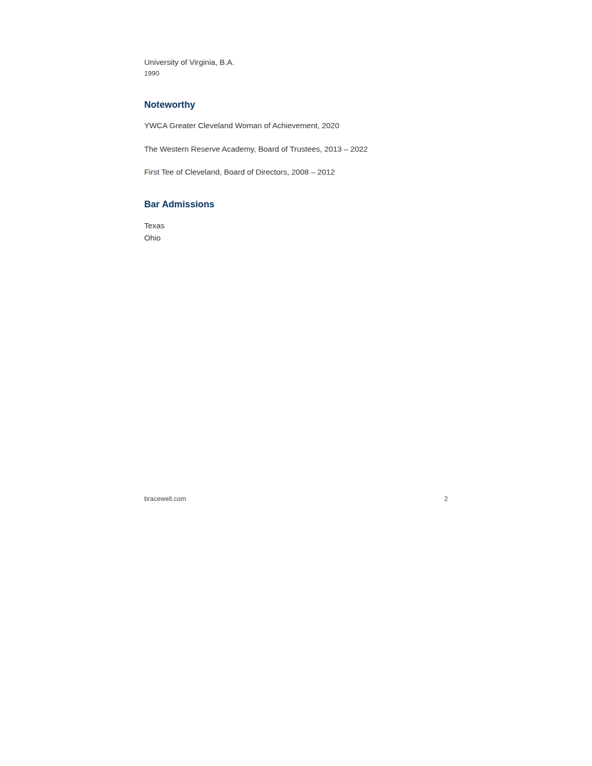University of Virginia, B.A.
1990
Noteworthy
YWCA Greater Cleveland Woman of Achievement, 2020
The Western Reserve Academy, Board of Trustees, 2013 – 2022
First Tee of Cleveland, Board of Directors, 2008 – 2012
Bar Admissions
Texas
Ohio
bracewell.com 2